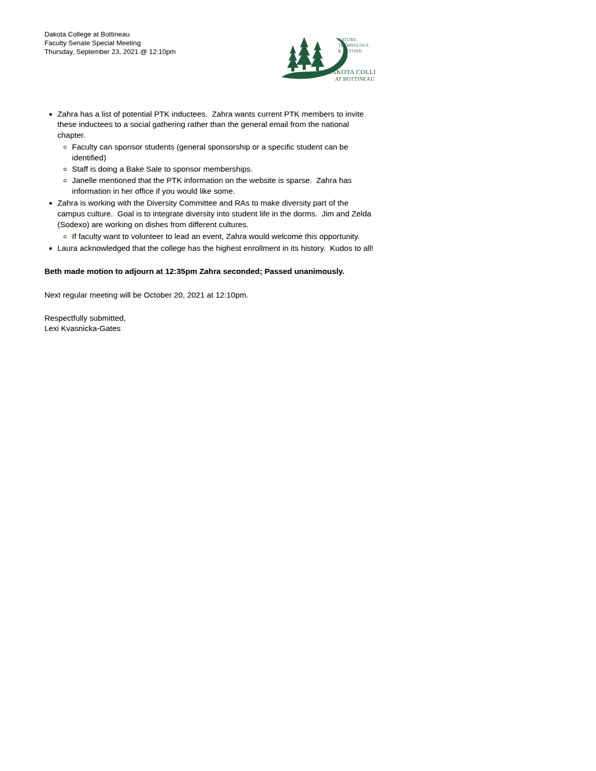Dakota College at Bottineau
Faculty Senate Special Meeting
Thursday, September 23, 2021 @ 12:10pm
Dakota College at Bottineau — Nature, Technology, & Beyond NATURE, TECHNOLOGY, & BEYOND DAKOTA COLLEGE AT BOTTINEAU
Zahra has a list of potential PTK inductees. Zahra wants current PTK members to invite these inductees to a social gathering rather than the general email from the national chapter.
Faculty can sponsor students (general sponsorship or a specific student can be identified)
Staff is doing a Bake Sale to sponsor memberships.
Janelle mentioned that the PTK information on the website is sparse. Zahra has information in her office if you would like some.
Zahra is working with the Diversity Committee and RAs to make diversity part of the campus culture. Goal is to integrate diversity into student life in the dorms. Jim and Zelda (Sodexo) are working on dishes from different cultures.
If faculty want to volunteer to lead an event, Zahra would welcome this opportunity.
Laura acknowledged that the college has the highest enrollment in its history. Kudos to all!
Beth made motion to adjourn at 12:35pm Zahra seconded; Passed unanimously.
Next regular meeting will be October 20, 2021 at 12:10pm.
Respectfully submitted, Lexi Kvasnicka-Gates